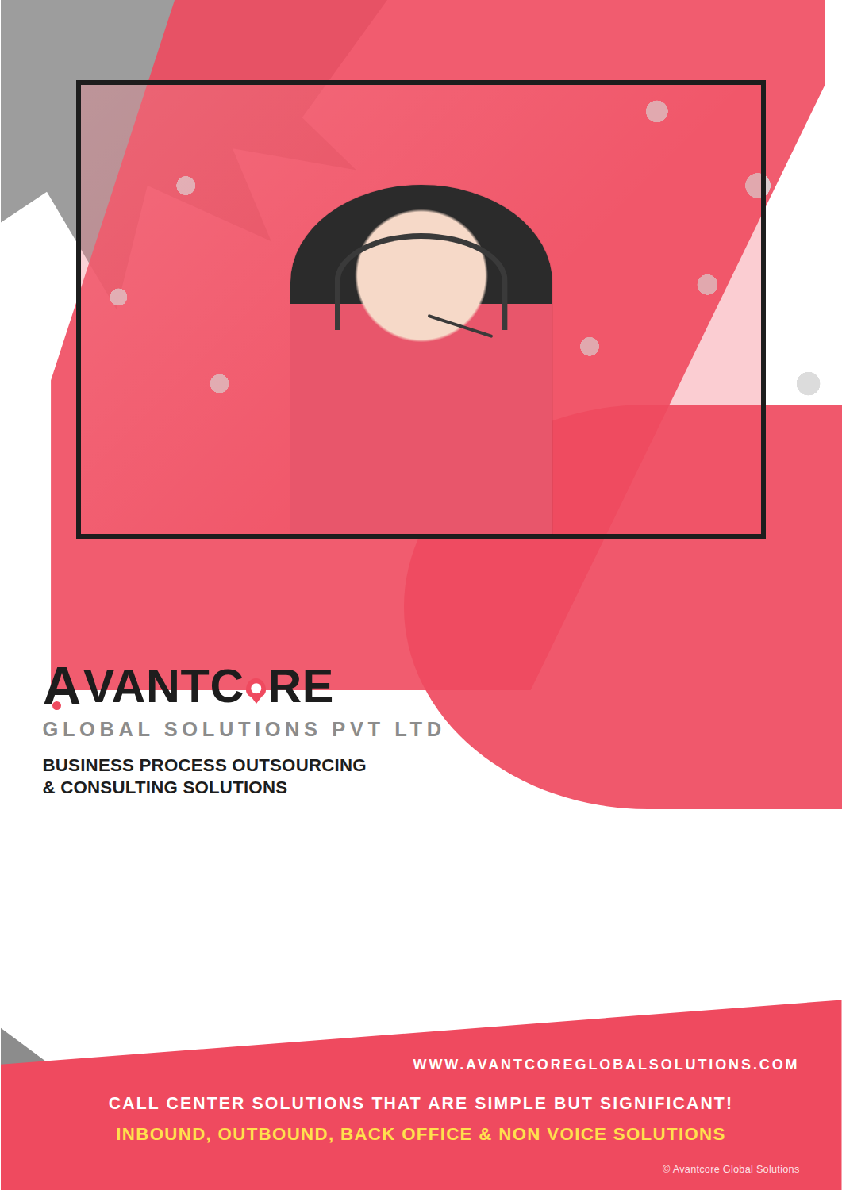AVANTC RE
GLOBAL SOLUTIONS PVT LTD
Business Process Outsourcing
& Consulting Solutions
WWW.AVANTCOREGLOBALSOLUTIONS.COM
CALL CENTER SOLUTIONS THAT ARE SIMPLE BUT SIGNIFICANT!
Inbound, Outbound, Back Office & Non Voice Solutions
© Avantcore Global Solutions